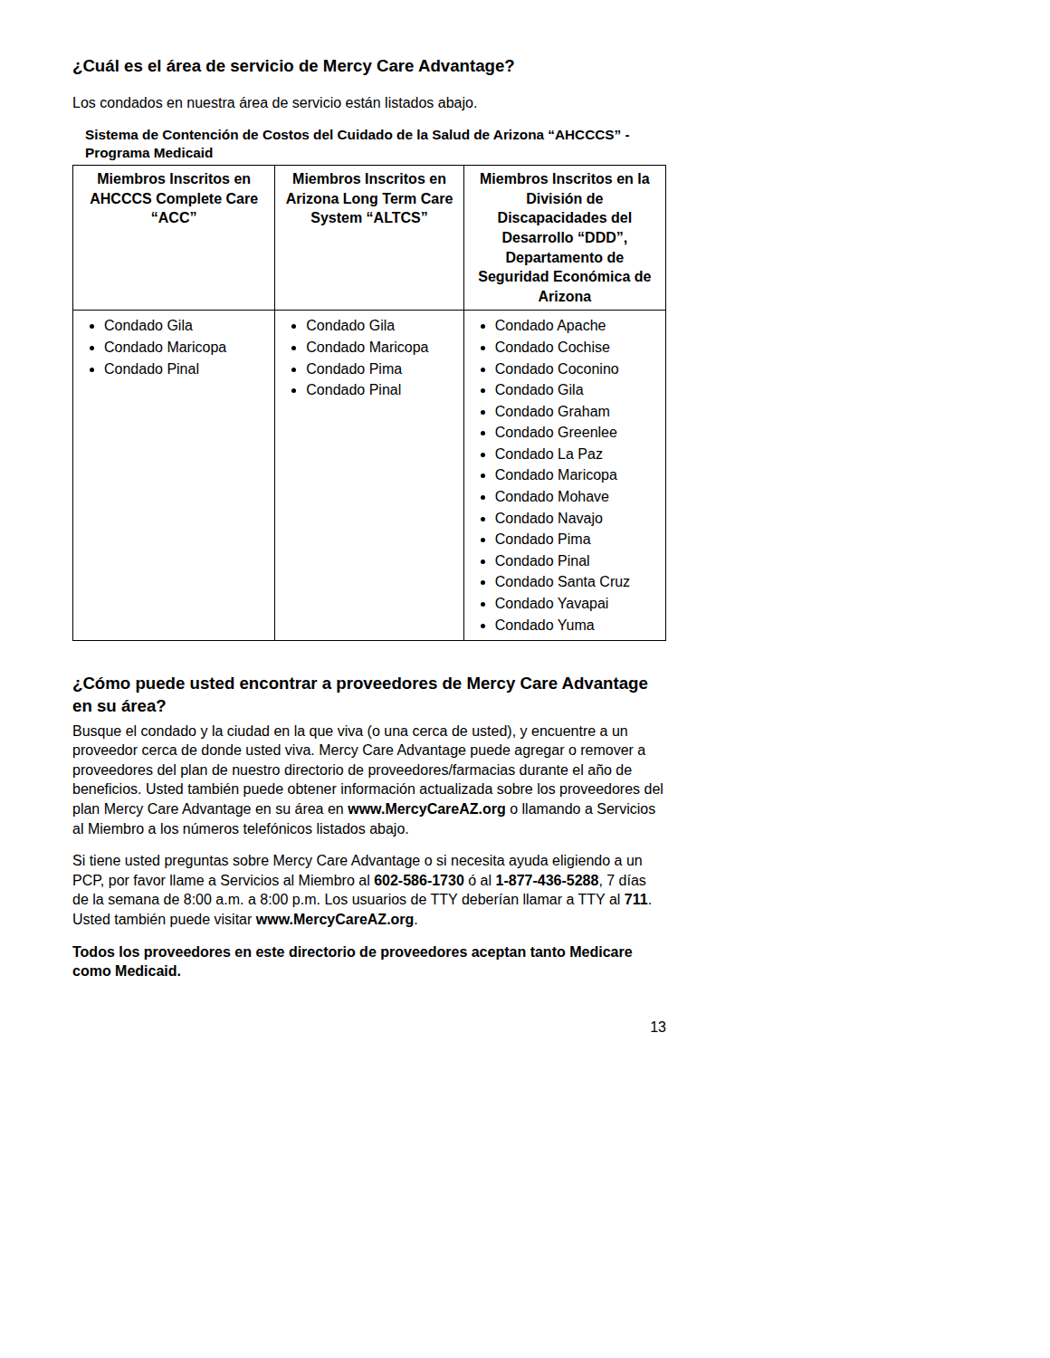¿Cuál es el área de servicio de Mercy Care Advantage?
Los condados en nuestra área de servicio están listados abajo.
Sistema de Contención de Costos del Cuidado de la Salud de Arizona “AHCCCS” - Programa Medicaid
| Miembros Inscritos en AHCCCS Complete Care “ACC” | Miembros Inscritos en Arizona Long Term Care System “ALTCS” | Miembros Inscritos en la División de Discapacidades del Desarrollo “DDD”, Departamento de Seguridad Económica de Arizona |
| --- | --- | --- |
| Condado Gila Condado Maricopa Condado Pinal | Condado Gila Condado Maricopa Condado Pima Condado Pinal | Condado Apache Condado Cochise Condado Coconino Condado Gila Condado Graham Condado Greenlee Condado La Paz Condado Maricopa Condado Mohave Condado Navajo Condado Pima Condado Pinal Condado Santa Cruz Condado Yavapai Condado Yuma |
¿Cómo puede usted encontrar a proveedores de Mercy Care Advantage en su área?
Busque el condado y la ciudad en la que viva (o una cerca de usted), y encuentre a un proveedor cerca de donde usted viva. Mercy Care Advantage puede agregar o remover a proveedores del plan de nuestro directorio de proveedores/farmacias durante el año de beneficios. Usted también puede obtener información actualizada sobre los proveedores del plan Mercy Care Advantage en su área en www.MercyCareAZ.org o llamando a Servicios al Miembro a los números telefónicos listados abajo.
Si tiene usted preguntas sobre Mercy Care Advantage o si necesita ayuda eligiendo a un PCP, por favor llame a Servicios al Miembro al 602-586-1730 ó al 1-877-436-5288, 7 días de la semana de 8:00 a.m. a 8:00 p.m. Los usuarios de TTY deberían llamar a TTY al 711. Usted también puede visitar www.MercyCareAZ.org.
Todos los proveedores en este directorio de proveedores aceptan tanto Medicare como Medicaid.
13